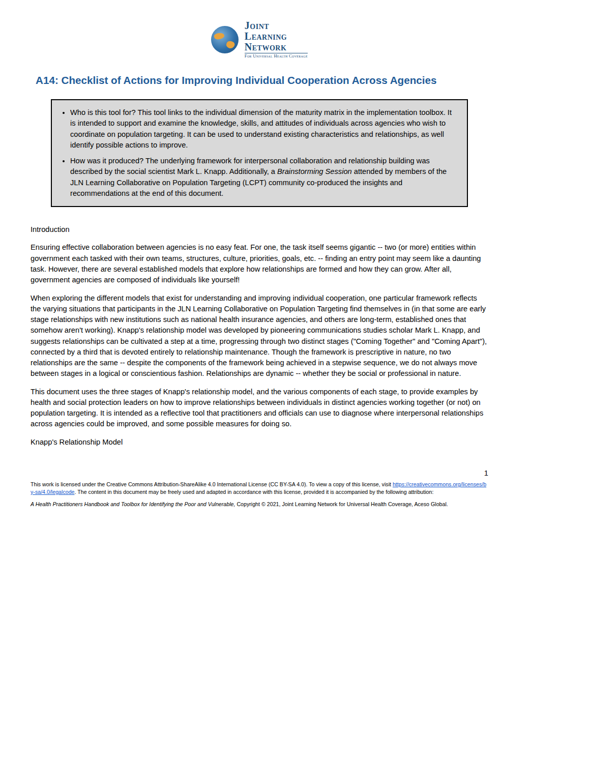Joint Learning Network For Universal Health Coverage
A14: Checklist of Actions for Improving Individual Cooperation Across Agencies
Who is this tool for? This tool links to the individual dimension of the maturity matrix in the implementation toolbox. It is intended to support and examine the knowledge, skills, and attitudes of individuals across agencies who wish to coordinate on population targeting. It can be used to understand existing characteristics and relationships, as well identify possible actions to improve.
How was it produced? The underlying framework for interpersonal collaboration and relationship building was described by the social scientist Mark L. Knapp. Additionally, a Brainstorming Session attended by members of the JLN Learning Collaborative on Population Targeting (LCPT) community co-produced the insights and recommendations at the end of this document.
Introduction
Ensuring effective collaboration between agencies is no easy feat. For one, the task itself seems gigantic -- two (or more) entities within government each tasked with their own teams, structures, culture, priorities, goals, etc. -- finding an entry point may seem like a daunting task. However, there are several established models that explore how relationships are formed and how they can grow. After all, government agencies are composed of individuals like yourself!
When exploring the different models that exist for understanding and improving individual cooperation, one particular framework reflects the varying situations that participants in the JLN Learning Collaborative on Population Targeting find themselves in (in that some are early stage relationships with new institutions such as national health insurance agencies, and others are long-term, established ones that somehow aren't working). Knapp's relationship model was developed by pioneering communications studies scholar Mark L. Knapp, and suggests relationships can be cultivated a step at a time, progressing through two distinct stages ("Coming Together" and "Coming Apart"), connected by a third that is devoted entirely to relationship maintenance. Though the framework is prescriptive in nature, no two relationships are the same -- despite the components of the framework being achieved in a stepwise sequence, we do not always move between stages in a logical or conscientious fashion. Relationships are dynamic -- whether they be social or professional in nature.
This document uses the three stages of Knapp's relationship model, and the various components of each stage, to provide examples by health and social protection leaders on how to improve relationships between individuals in distinct agencies working together (or not) on population targeting. It is intended as a reflective tool that practitioners and officials can use to diagnose where interpersonal relationships across agencies could be improved, and some possible measures for doing so.
Knapp's Relationship Model
1
This work is licensed under the Creative Commons Attribution-ShareAlike 4.0 International License (CC BY-SA 4.0). To view a copy of this license, visit https://creativecommons.org/licenses/by-sa/4.0/legalcode. The content in this document may be freely used and adapted in accordance with this license, provided it is accompanied by the following attribution:
A Health Practitioners Handbook and Toolbox for Identifying the Poor and Vulnerable, Copyright © 2021, Joint Learning Network for Universal Health Coverage, Aceso Global.